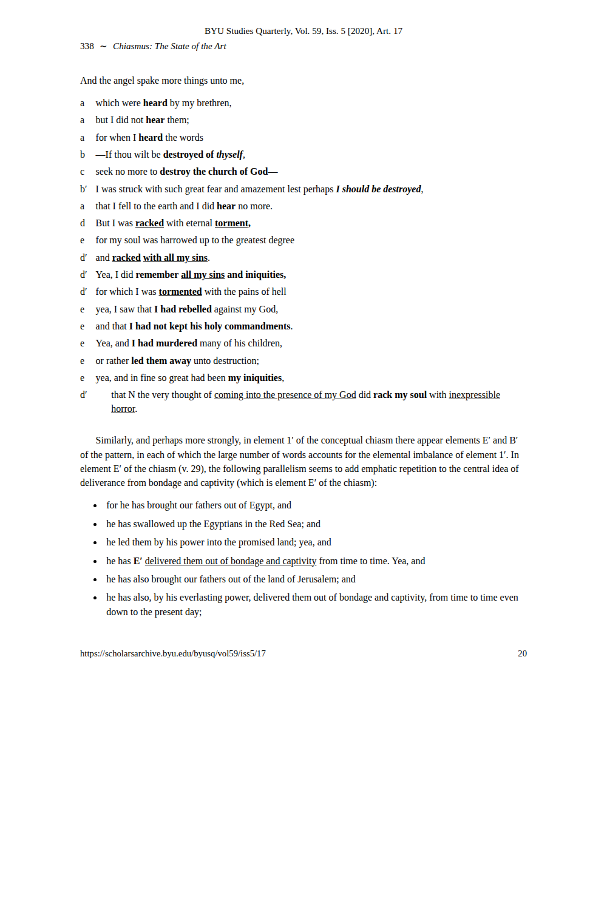BYU Studies Quarterly, Vol. 59, Iss. 5 [2020], Art. 17
338∼Chiasmus: The State of the Art
And the angel spake more things unto me,
a which were heard by my brethren,
a but I did not hear them;
a for when I heard the words
b —If thou wilt be destroyed of thyself,
c seek no more to destroy the church of God—
b′ I was struck with such great fear and amazement lest perhaps I should be destroyed,
a that I fell to the earth and I did hear no more.
d But I was racked with eternal torment,
e for my soul was harrowed up to the greatest degree
d′ and racked with all my sins.
d′ Yea, I did remember all my sins and iniquities,
d′ for which I was tormented with the pains of hell
e yea, I saw that I had rebelled against my God,
e and that I had not kept his holy commandments.
e Yea, and I had murdered many of his children,
e or rather led them away unto destruction;
e yea, and in fine so great had been my iniquities,
d′ that N the very thought of coming into the presence of my God did rack my soul with inexpressible horror.
Similarly, and perhaps more strongly, in element 1′ of the conceptual chiasm there appear elements E′ and B′ of the pattern, in each of which the large number of words accounts for the elemental imbalance of element 1′. In element E′ of the chiasm (v. 29), the following parallelism seems to add emphatic repetition to the central idea of deliverance from bondage and captivity (which is element E′ of the chiasm):
for he has brought our fathers out of Egypt, and
he has swallowed up the Egyptians in the Red Sea; and
he led them by his power into the promised land; yea, and
he has E′ delivered them out of bondage and captivity from time to time. Yea, and
he has also brought our fathers out of the land of Jerusalem; and
he has also, by his everlasting power, delivered them out of bondage and captivity, from time to time even down to the present day;
https://scholarsarchive.byu.edu/byusq/vol59/iss5/17 20